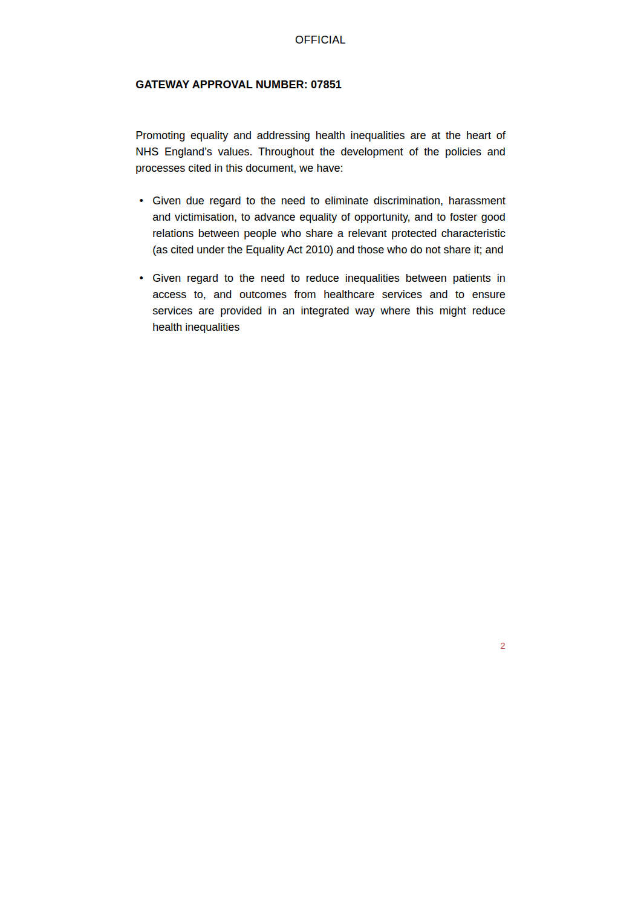OFFICIAL
GATEWAY APPROVAL NUMBER: 07851
Promoting equality and addressing health inequalities are at the heart of NHS England’s values. Throughout the development of the policies and processes cited in this document, we have:
Given due regard to the need to eliminate discrimination, harassment and victimisation, to advance equality of opportunity, and to foster good relations between people who share a relevant protected characteristic (as cited under the Equality Act 2010) and those who do not share it; and
Given regard to the need to reduce inequalities between patients in access to, and outcomes from healthcare services and to ensure services are provided in an integrated way where this might reduce health inequalities
2